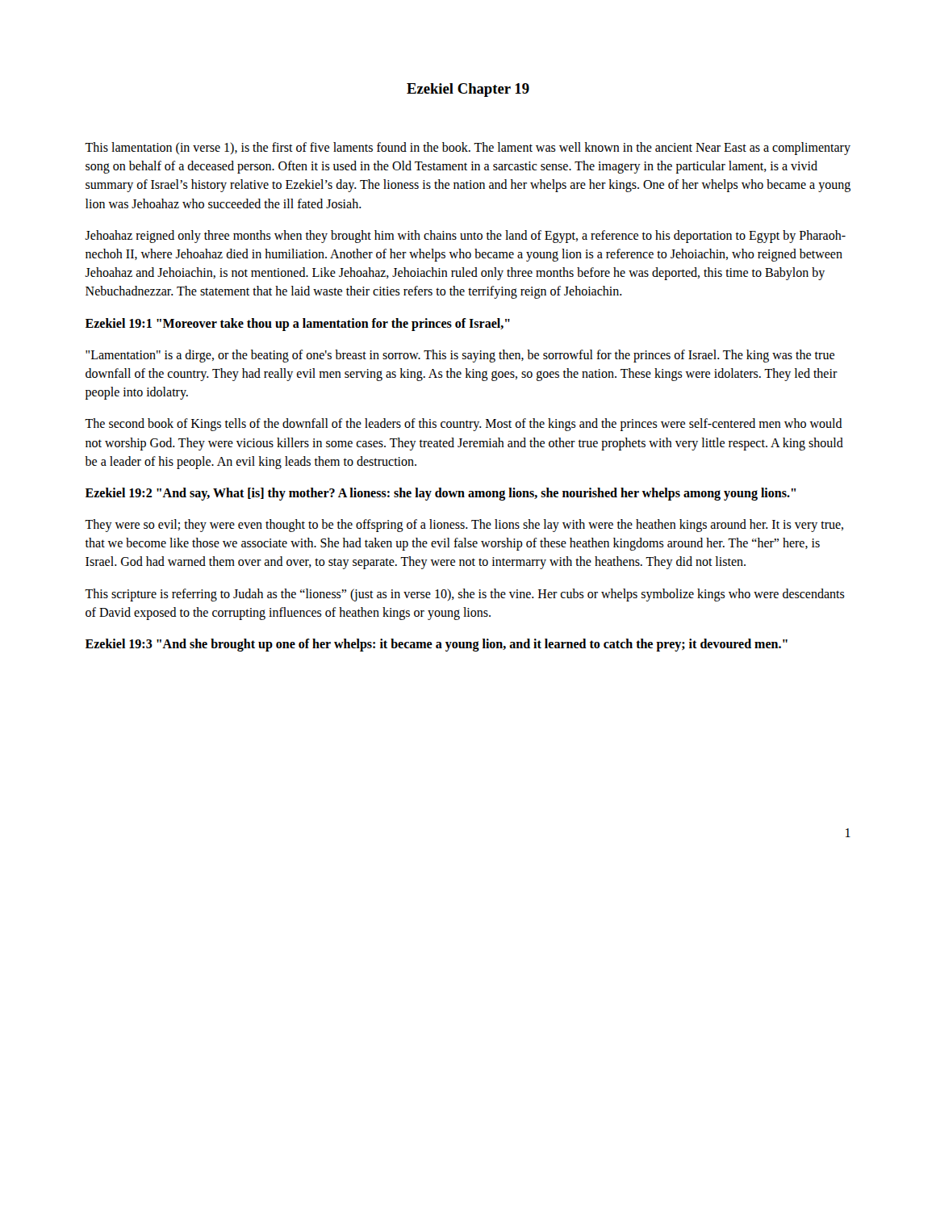Ezekiel Chapter 19
This lamentation (in verse 1), is the first of five laments found in the book. The lament was well known in the ancient Near East as a complimentary song on behalf of a deceased person. Often it is used in the Old Testament in a sarcastic sense. The imagery in the particular lament, is a vivid summary of Israel’s history relative to Ezekiel’s day. The lioness is the nation and her whelps are her kings. One of her whelps who became a young lion was Jehoahaz who succeeded the ill fated Josiah.
Jehoahaz reigned only three months when they brought him with chains unto the land of Egypt, a reference to his deportation to Egypt by Pharaoh-nechoh II, where Jehoahaz died in humiliation. Another of her whelps who became a young lion is a reference to Jehoiachin, who reigned between Jehoahaz and Jehoiachin, is not mentioned. Like Jehoahaz, Jehoiachin ruled only three months before he was deported, this time to Babylon by Nebuchadnezzar. The statement that he laid waste their cities refers to the terrifying reign of Jehoiachin.
Ezekiel 19:1 "Moreover take thou up a lamentation for the princes of Israel,"
"Lamentation" is a dirge, or the beating of one's breast in sorrow. This is saying then, be sorrowful for the princes of Israel. The king was the true downfall of the country. They had really evil men serving as king. As the king goes, so goes the nation. These kings were idolaters. They led their people into idolatry.
The second book of Kings tells of the downfall of the leaders of this country. Most of the kings and the princes were self-centered men who would not worship God. They were vicious killers in some cases. They treated Jeremiah and the other true prophets with very little respect. A king should be a leader of his people. An evil king leads them to destruction.
Ezekiel 19:2 "And say, What [is] thy mother? A lioness: she lay down among lions, she nourished her whelps among young lions."
They were so evil; they were even thought to be the offspring of a lioness. The lions she lay with were the heathen kings around her. It is very true, that we become like those we associate with. She had taken up the evil false worship of these heathen kingdoms around her. The “her” here, is Israel. God had warned them over and over, to stay separate. They were not to intermarry with the heathens. They did not listen.
This scripture is referring to Judah as the “lioness” (just as in verse 10), she is the vine. Her cubs or whelps symbolize kings who were descendants of David exposed to the corrupting influences of heathen kings or young lions.
Ezekiel 19:3 "And she brought up one of her whelps: it became a young lion, and it learned to catch the prey; it devoured men."
1